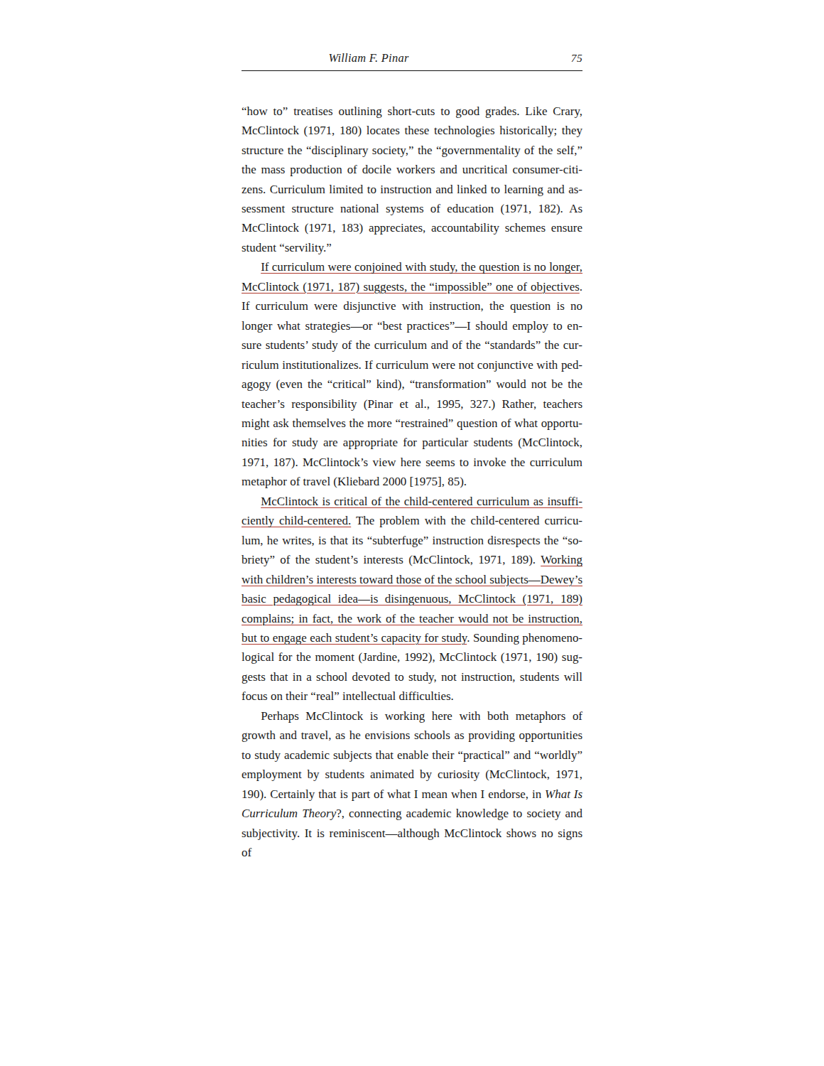William F. Pinar 75
“how to” treatises outlining short-cuts to good grades. Like Crary, McClintock (1971, 180) locates these technologies historically; they structure the “disciplinary society,” the “governmentality of the self,” the mass production of docile workers and uncritical consumer-citizens. Curriculum limited to instruction and linked to learning and assessment structure national systems of education (1971, 182). As McClintock (1971, 183) appreciates, accountability schemes ensure student “servility.”
If curriculum were conjoined with study, the question is no longer, McClintock (1971, 187) suggests, the “impossible” one of objectives. If curriculum were disjunctive with instruction, the question is no longer what strategies—or “best practices”—I should employ to ensure students’ study of the curriculum and of the “standards” the curriculum institutionalizes. If curriculum were not conjunctive with pedagogy (even the “critical” kind), “transformation” would not be the teacher’s responsibility (Pinar et al., 1995, 327.) Rather, teachers might ask themselves the more “restrained” question of what opportunities for study are appropriate for particular students (McClintock, 1971, 187). McClintock’s view here seems to invoke the curriculum metaphor of travel (Kliebard 2000 [1975], 85).
McClintock is critical of the child-centered curriculum as insufficiently child-centered. The problem with the child-centered curriculum, he writes, is that its “subterfuge” instruction disrespects the “sobriety” of the student’s interests (McClintock, 1971, 189). Working with children’s interests toward those of the school subjects—Dewey’s basic pedagogical idea—is disingenuous, McClintock (1971, 189) complains; in fact, the work of the teacher would not be instruction, but to engage each student’s capacity for study. Sounding phenomenological for the moment (Jardine, 1992), McClintock (1971, 190) suggests that in a school devoted to study, not instruction, students will focus on their “real” intellectual difficulties.
Perhaps McClintock is working here with both metaphors of growth and travel, as he envisions schools as providing opportunities to study academic subjects that enable their “practical” and “worldly” employment by students animated by curiosity (McClintock, 1971, 190). Certainly that is part of what I mean when I endorse, in What Is Curriculum Theory?, connecting academic knowledge to society and subjectivity. It is reminiscent—although McClintock shows no signs of